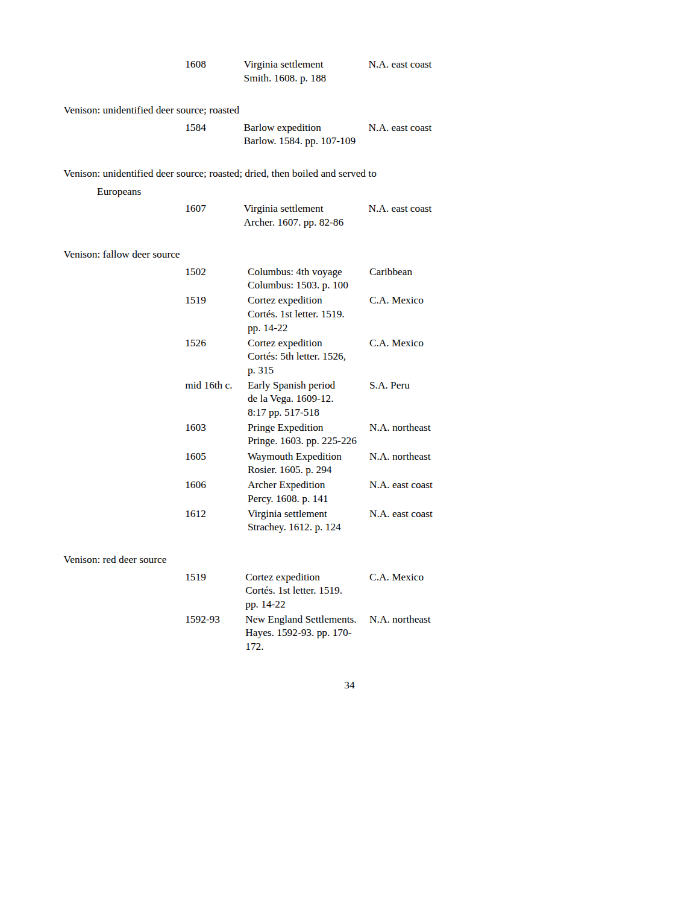| 1608 | Virginia settlement Smith. 1608. p. 188 | N.A. east coast |
Venison: unidentified deer source; roasted
| 1584 | Barlow expedition Barlow. 1584. pp. 107-109 | N.A. east coast |
Venison: unidentified deer source; roasted; dried, then boiled and served to
Europeans
| 1607 | Virginia settlement Archer. 1607. pp. 82-86 | N.A. east coast |
Venison: fallow deer source
| 1502 | Columbus: 4th voyage Columbus: 1503. p. 100 | Caribbean |
| 1519 | Cortez expedition Cortés. 1st letter. 1519. pp. 14-22 | C.A. Mexico |
| 1526 | Cortez expedition Cortés: 5th letter. 1526, p. 315 | C.A. Mexico |
| mid 16th c. | Early Spanish period de la Vega. 1609-12. 8:17 pp. 517-518 | S.A. Peru |
| 1603 | Pringe Expedition Pringe. 1603. pp. 225-226 | N.A. northeast |
| 1605 | Waymouth Expedition Rosier. 1605. p. 294 | N.A. northeast |
| 1606 | Archer Expedition Percy. 1608. p. 141 | N.A. east coast |
| 1612 | Virginia settlement Strachey. 1612. p. 124 | N.A. east coast |
Venison: red deer source
| 1519 | Cortez expedition Cortés. 1st letter. 1519. pp. 14-22 | C.A. Mexico |
| 1592-93 | New England Settlements. Hayes. 1592-93. pp. 170-172. | N.A. northeast |
34